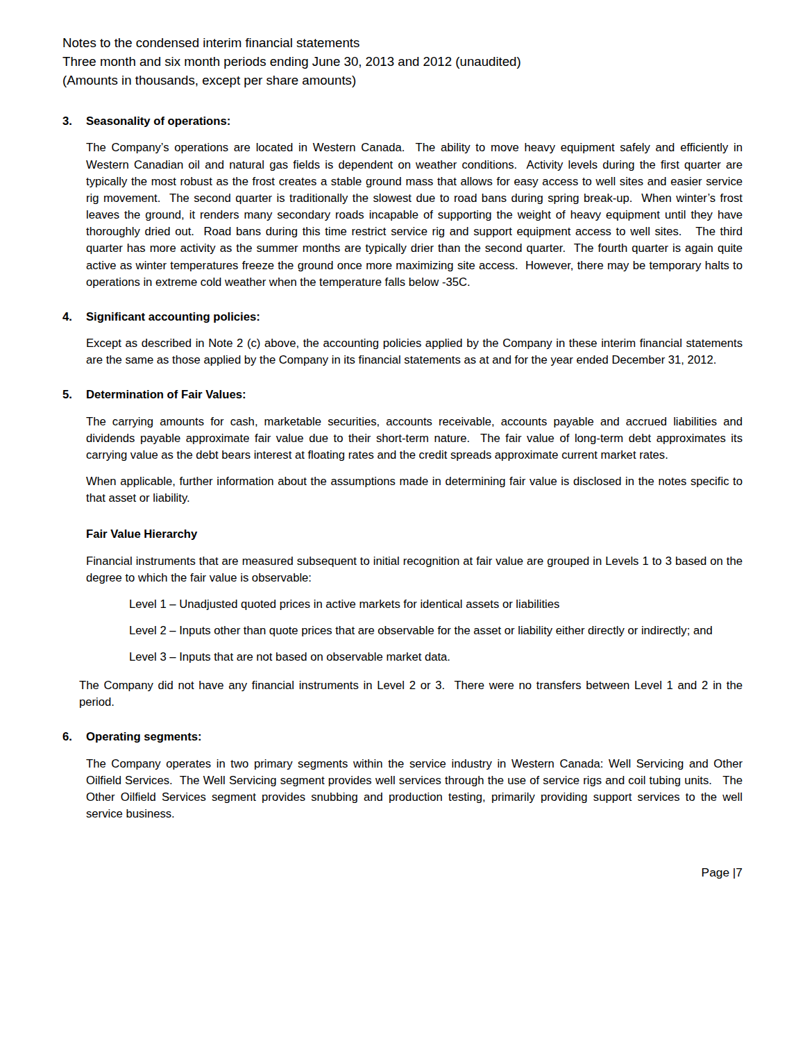Notes to the condensed interim financial statements
Three month and six month periods ending June 30, 2013 and 2012 (unaudited)
(Amounts in thousands, except per share amounts)
3. Seasonality of operations:
The Company’s operations are located in Western Canada. The ability to move heavy equipment safely and efficiently in Western Canadian oil and natural gas fields is dependent on weather conditions. Activity levels during the first quarter are typically the most robust as the frost creates a stable ground mass that allows for easy access to well sites and easier service rig movement. The second quarter is traditionally the slowest due to road bans during spring break-up. When winter’s frost leaves the ground, it renders many secondary roads incapable of supporting the weight of heavy equipment until they have thoroughly dried out. Road bans during this time restrict service rig and support equipment access to well sites. The third quarter has more activity as the summer months are typically drier than the second quarter. The fourth quarter is again quite active as winter temperatures freeze the ground once more maximizing site access. However, there may be temporary halts to operations in extreme cold weather when the temperature falls below -35C.
4. Significant accounting policies:
Except as described in Note 2 (c) above, the accounting policies applied by the Company in these interim financial statements are the same as those applied by the Company in its financial statements as at and for the year ended December 31, 2012.
5. Determination of Fair Values:
The carrying amounts for cash, marketable securities, accounts receivable, accounts payable and accrued liabilities and dividends payable approximate fair value due to their short-term nature. The fair value of long-term debt approximates its carrying value as the debt bears interest at floating rates and the credit spreads approximate current market rates.
When applicable, further information about the assumptions made in determining fair value is disclosed in the notes specific to that asset or liability.
Fair Value Hierarchy
Financial instruments that are measured subsequent to initial recognition at fair value are grouped in Levels 1 to 3 based on the degree to which the fair value is observable:
Level 1 – Unadjusted quoted prices in active markets for identical assets or liabilities
Level 2 – Inputs other than quote prices that are observable for the asset or liability either directly or indirectly; and
Level 3 – Inputs that are not based on observable market data.
The Company did not have any financial instruments in Level 2 or 3. There were no transfers between Level 1 and 2 in the period.
6. Operating segments:
The Company operates in two primary segments within the service industry in Western Canada: Well Servicing and Other Oilfield Services. The Well Servicing segment provides well services through the use of service rigs and coil tubing units. The Other Oilfield Services segment provides snubbing and production testing, primarily providing support services to the well service business.
Page |7